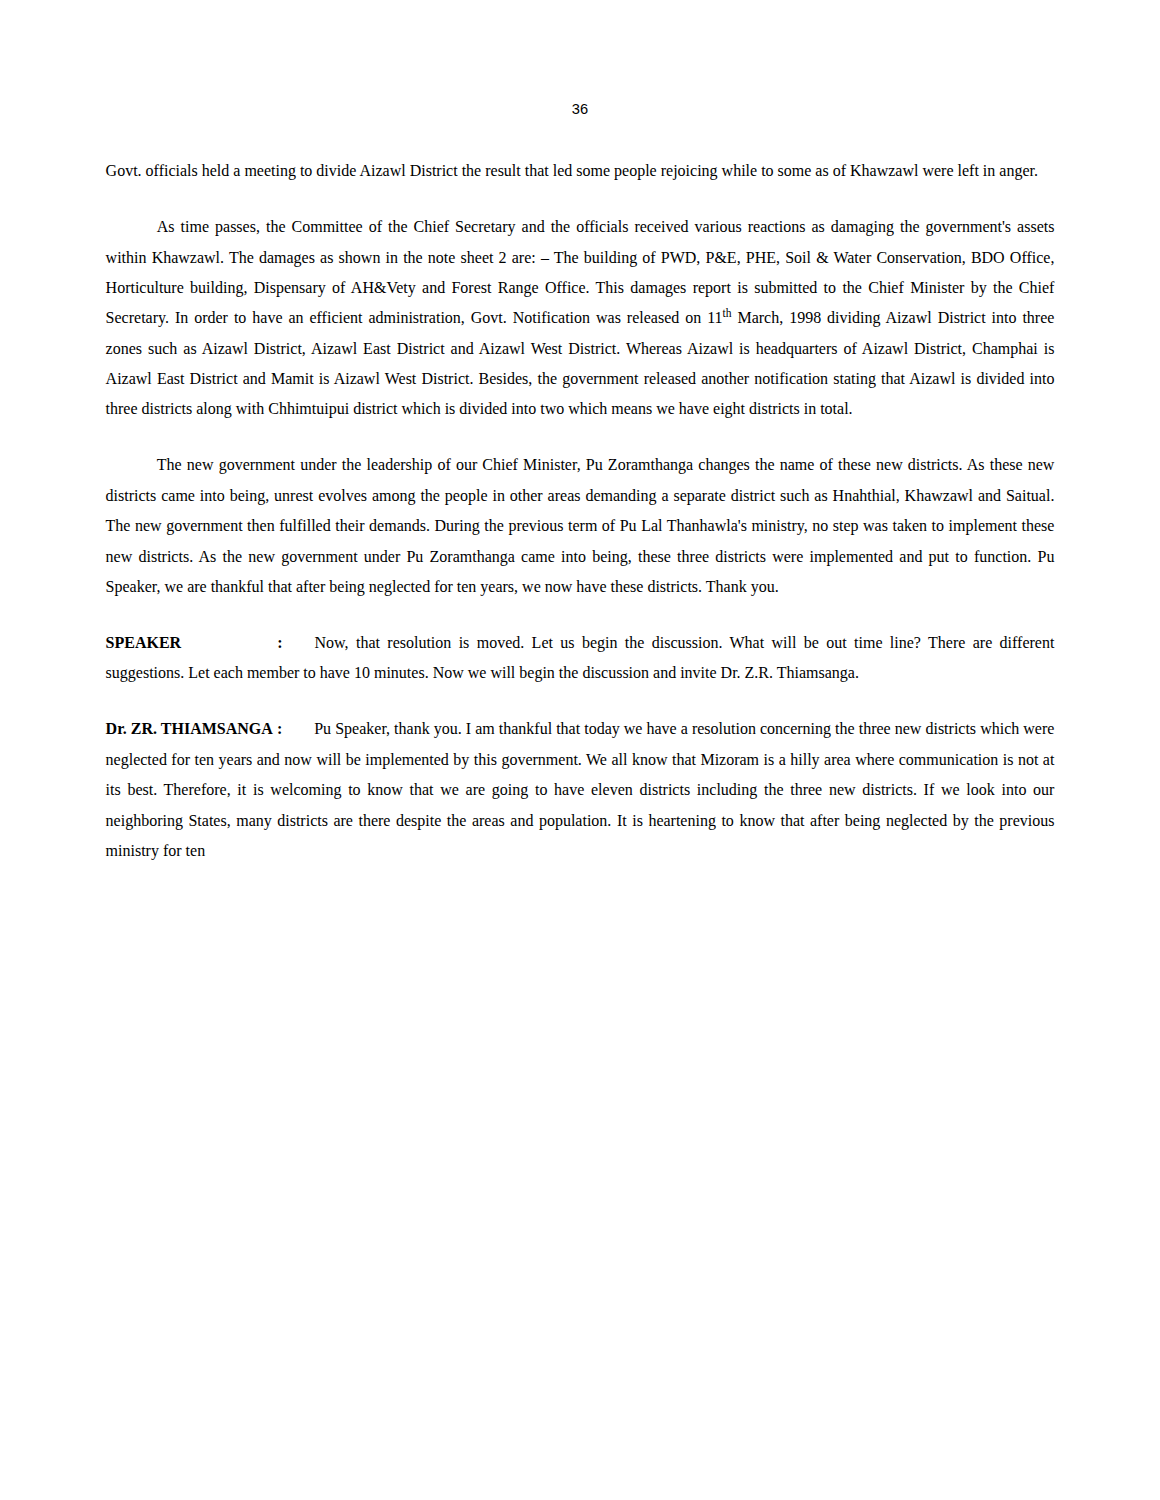36
Govt. officials held a meeting to divide Aizawl District the result that led some people rejoicing while to some as of Khawzawl were left in anger.
As time passes, the Committee of the Chief Secretary and the officials received various reactions as damaging the government's assets within Khawzawl. The damages as shown in the note sheet 2 are: – The building of PWD, P&E, PHE, Soil & Water Conservation, BDO Office, Horticulture building, Dispensary of AH&Vety and Forest Range Office. This damages report is submitted to the Chief Minister by the Chief Secretary. In order to have an efficient administration, Govt. Notification was released on 11th March, 1998 dividing Aizawl District into three zones such as Aizawl District, Aizawl East District and Aizawl West District. Whereas Aizawl is headquarters of Aizawl District, Champhai is Aizawl East District and Mamit is Aizawl West District. Besides, the government released another notification stating that Aizawl is divided into three districts along with Chhimtuipui district which is divided into two which means we have eight districts in total.
The new government under the leadership of our Chief Minister, Pu Zoramthanga changes the name of these new districts. As these new districts came into being, unrest evolves among the people in other areas demanding a separate district such as Hnahthial, Khawzawl and Saitual. The new government then fulfilled their demands. During the previous term of Pu Lal Thanhawla's ministry, no step was taken to implement these new districts. As the new government under Pu Zoramthanga came into being, these three districts were implemented and put to function. Pu Speaker, we are thankful that after being neglected for ten years, we now have these districts. Thank you.
SPEAKER      :  Now, that resolution is moved. Let us begin the discussion. What will be out time line? There are different suggestions. Let each member to have 10 minutes. Now we will begin the discussion and invite Dr. Z.R. Thiamsanga.
Dr. ZR. THIAMSANGA :  Pu Speaker, thank you. I am thankful that today we have a resolution concerning the three new districts which were neglected for ten years and now will be implemented by this government. We all know that Mizoram is a hilly area where communication is not at its best. Therefore, it is welcoming to know that we are going to have eleven districts including the three new districts. If we look into our neighboring States, many districts are there despite the areas and population. It is heartening to know that after being neglected by the previous ministry for ten